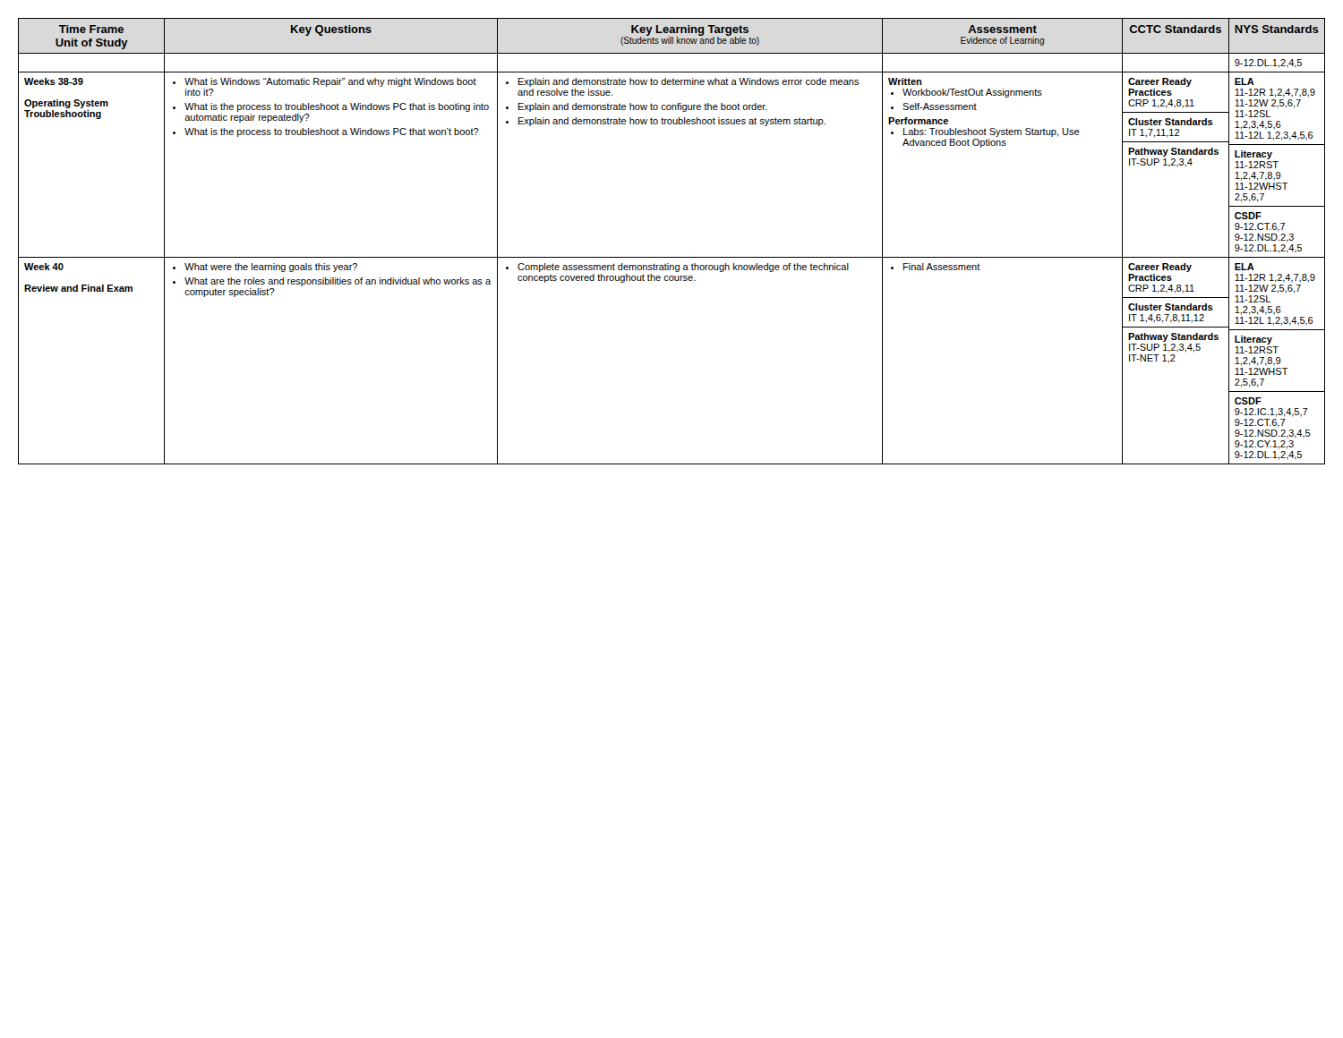| Time Frame Unit of Study | Key Questions | Key Learning Targets (Students will know and be able to) | Assessment Evidence of Learning | CCTC Standards | NYS Standards |
| --- | --- | --- | --- | --- | --- |
| | | | | | 9-12.DL.1,2,4,5 |
| Weeks 38-39 Operating System Troubleshooting | What is Windows “Automatic Repair” and why might Windows boot into it? What is the process to troubleshoot a Windows PC that is booting into automatic repair repeatedly? What is the process to troubleshoot a Windows PC that won’t boot? | Explain and demonstrate how to determine what a Windows error code means and resolve the issue. Explain and demonstrate how to configure the boot order. Explain and demonstrate how to troubleshoot issues at system startup. | Written Workbook/TestOut Assignments Self-Assessment Performance Labs: Troubleshoot System Startup, Use Advanced Boot Options | / Career Ready Practices CRP 1,2,4,8,11 / / Cluster Standards IT 1,7,11,12 / / Pathway Standards IT-SUP 1,2,3,4 / | / ELA 11-12R 1,2,4,7,8,9 11-12W 2,5,6,7 11-12SL 1,2,3,4,5,6 11-12L 1,2,3,4,5,6 / / Literacy 11-12RST 1,2,4,7,8,9 11-12WHST 2,5,6,7 / / CSDF 9-12.CT.6,7 9-12.NSD.2,3 9-12.DL.1,2,4,5 / |
| Week 40 Review and Final Exam | What were the learning goals this year? What are the roles and responsibilities of an individual who works as a computer specialist? | Complete assessment demonstrating a thorough knowledge of the technical concepts covered throughout the course. | Final Assessment | / Career Ready Practices CRP 1,2,4,8,11 / / Cluster Standards IT 1,4,6,7,8,11,12 / / Pathway Standards IT-SUP 1,2,3,4,5 IT-NET 1,2 / | / ELA 11-12R 1,2,4,7,8,9 11-12W 2,5,6,7 11-12SL 1,2,3,4,5,6 11-12L 1,2,3,4,5,6 / / Literacy 11-12RST 1,2,4,7,8,9 11-12WHST 2,5,6,7 / / CSDF 9-12.IC.1,3,4,5,7 9-12.CT.6,7 9-12.NSD.2,3,4,5 9-12.CY.1,2,3 9-12.DL.1,2,4,5 / |